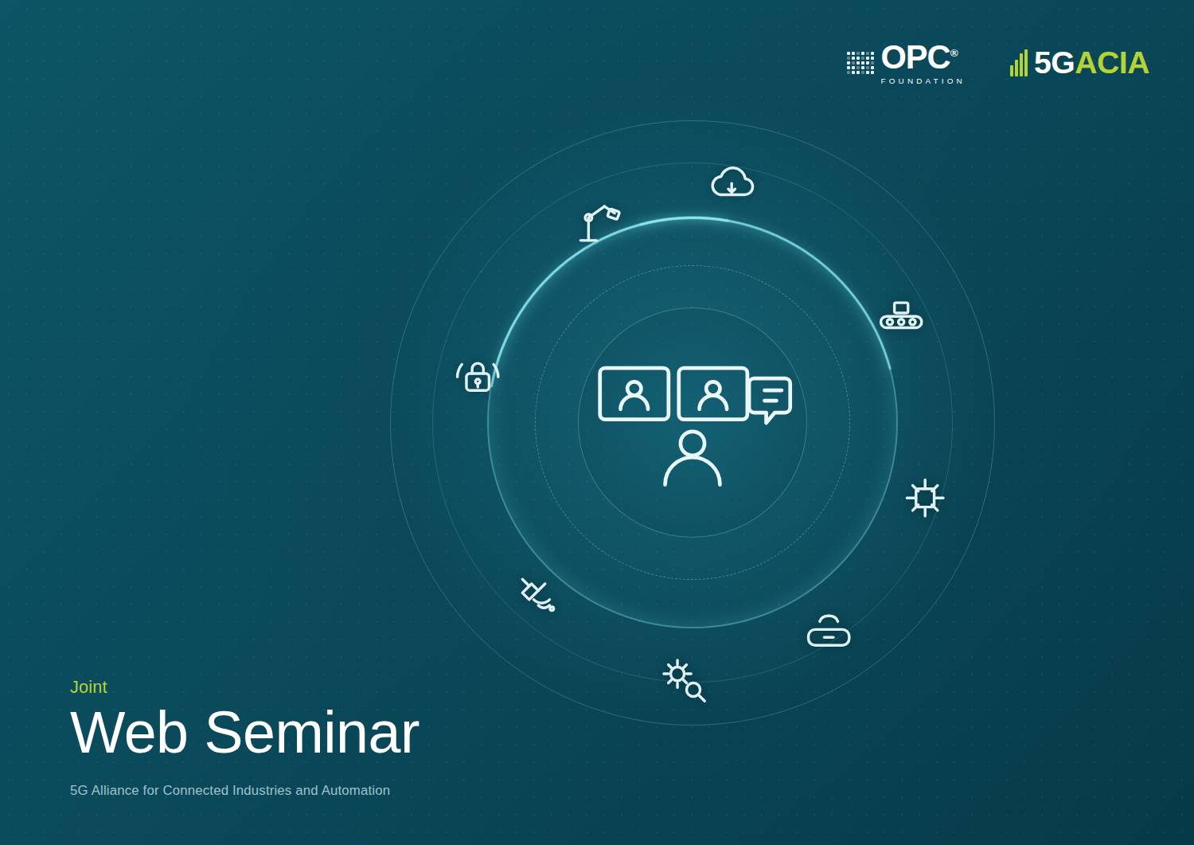OPC® FOUNDATION
5G ACIA
Joint
Web Seminar
5G Alliance for Connected Industries and Automation